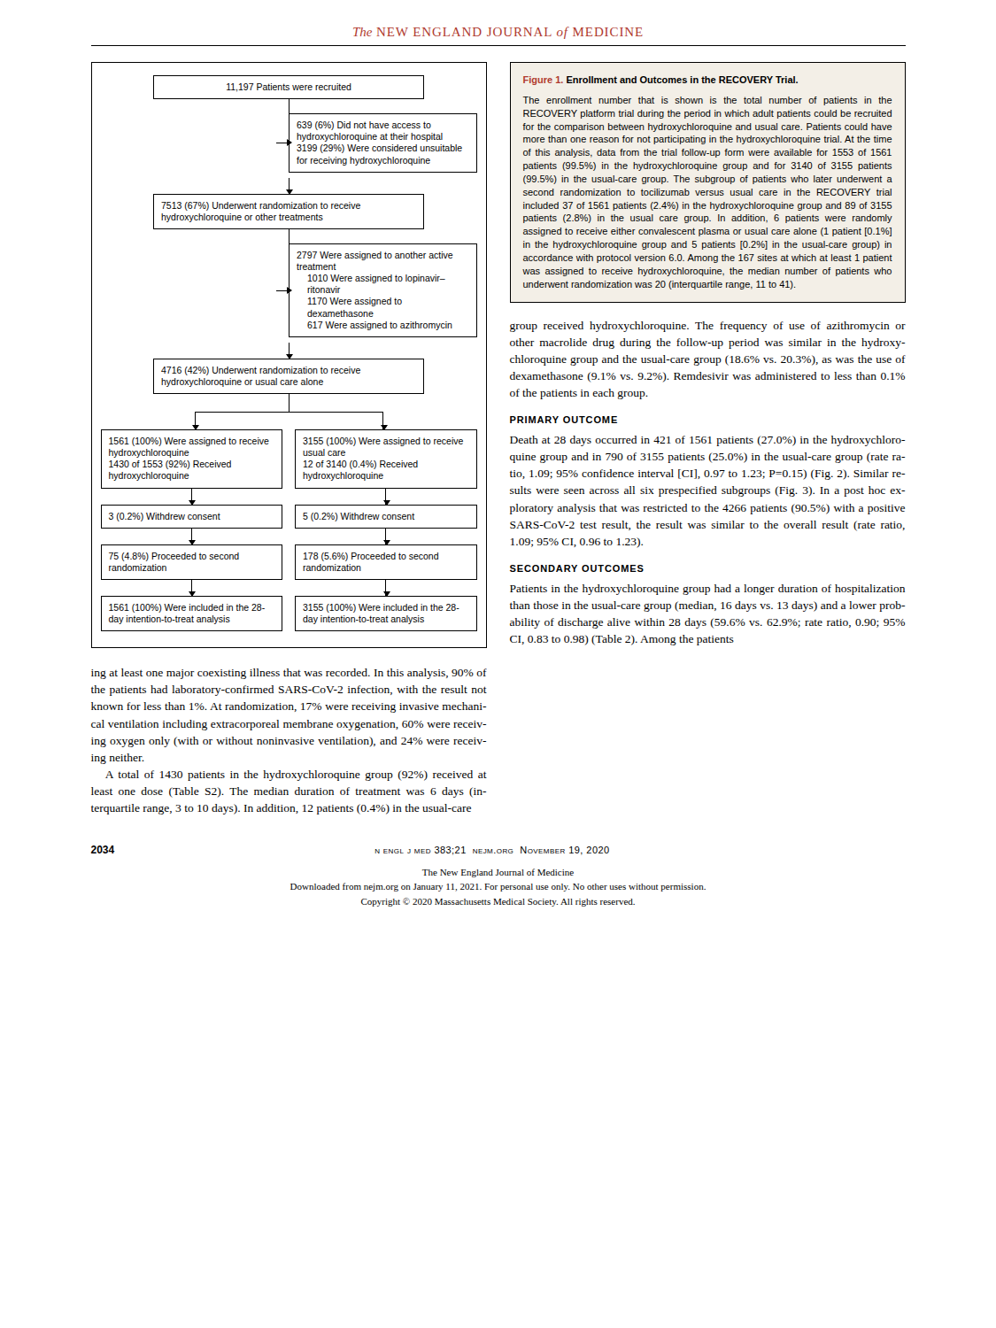The NEW ENGLAND JOURNAL of MEDICINE
11,197 Patients were recruited
639 (6%) Did not have access to hydroxychloroquine at their hospital
3199 (29%) Were considered unsuitable for receiving hydroxychloroquine
7513 (67%) Underwent randomization to receive hydroxychloroquine or other treatments
2797 Were assigned to another active treatment
1010 Were assigned to lopinavir–ritonavir 1170 Were assigned to dexamethasone 617 Were assigned to azithromycin
4716 (42%) Underwent randomization to receive hydroxychloroquine or usual care alone
1561 (100%) Were assigned to receive hydroxychloroquine
1430 of 1553 (92%) Received hydroxychloroquine
3155 (100%) Were assigned to receive usual care
12 of 3140 (0.4%) Received hydroxychloroquine
3 (0.2%) Withdrew consent
5 (0.2%) Withdrew consent
75 (4.8%) Proceeded to second randomization
178 (5.6%) Proceeded to second randomization
1561 (100%) Were included in the 28-day intention-to-treat analysis
3155 (100%) Were included in the 28-day intention-to-treat analysis
ing at least one major coexisting illness that was recorded. In this analysis, 90% of the patients had laboratory-confirmed SARS-CoV-2 infection, with the result not known for less than 1%. At randomization, 17% were receiving invasive mechanical ventilation including extracorporeal membrane oxygenation, 60% were receiving oxygen only (with or without noninvasive ventilation), and 24% were receiving neither.
A total of 1430 patients in the hydroxychloroquine group (92%) received at least one dose (Table S2). The median duration of treatment was 6 days (interquartile range, 3 to 10 days). In addition, 12 patients (0.4%) in the usual-care
Figure 1. Enrollment and Outcomes in the RECOVERY Trial.
The enrollment number that is shown is the total number of patients in the RECOVERY platform trial during the period in which adult patients could be recruited for the comparison between hydroxychloroquine and usual care. Patients could have more than one reason for not participating in the hydroxychloroquine trial. At the time of this analysis, data from the trial follow-up form were available for 1553 of 1561 patients (99.5%) in the hydroxychloroquine group and for 3140 of 3155 patients (99.5%) in the usual-care group. The subgroup of patients who later underwent a second randomization to tocilizumab versus usual care in the RECOVERY trial included 37 of 1561 patients (2.4%) in the hydroxychloroquine group and 89 of 3155 patients (2.8%) in the usual care group. In addition, 6 patients were randomly assigned to receive either convalescent plasma or usual care alone (1 patient [0.1%] in the hydroxychloroquine group and 5 patients [0.2%] in the usual-care group) in accordance with protocol version 6.0. Among the 167 sites at which at least 1 patient was assigned to receive hydroxychloroquine, the median number of patients who underwent randomization was 20 (interquartile range, 11 to 41).
group received hydroxychloroquine. The frequency of use of azithromycin or other macrolide drug during the follow-up period was similar in the hydroxychloroquine group and the usual-care group (18.6% vs. 20.3%), as was the use of dexamethasone (9.1% vs. 9.2%). Remdesivir was administered to less than 0.1% of the patients in each group.
Primary Outcome
Death at 28 days occurred in 421 of 1561 patients (27.0%) in the hydroxychloroquine group and in 790 of 3155 patients (25.0%) in the usual-care group (rate ratio, 1.09; 95% confidence interval [CI], 0.97 to 1.23; P=0.15) (Fig. 2). Similar results were seen across all six prespecified subgroups (Fig. 3). In a post hoc exploratory analysis that was restricted to the 4266 patients (90.5%) with a positive SARS-CoV-2 test result, the result was similar to the overall result (rate ratio, 1.09; 95% CI, 0.96 to 1.23).
Secondary Outcomes
Patients in the hydroxychloroquine group had a longer duration of hospitalization than those in the usual-care group (median, 16 days vs. 13 days) and a lower probability of discharge alive within 28 days (59.6% vs. 62.9%; rate ratio, 0.90; 95% CI, 0.83 to 0.98) (Table 2). Among the patients
2034
n engl j med 383;21 nejm.org November 19, 2020
The New England Journal of Medicine
Downloaded from nejm.org on January 11, 2021. For personal use only. No other uses without permission.
Copyright © 2020 Massachusetts Medical Society. All rights reserved.